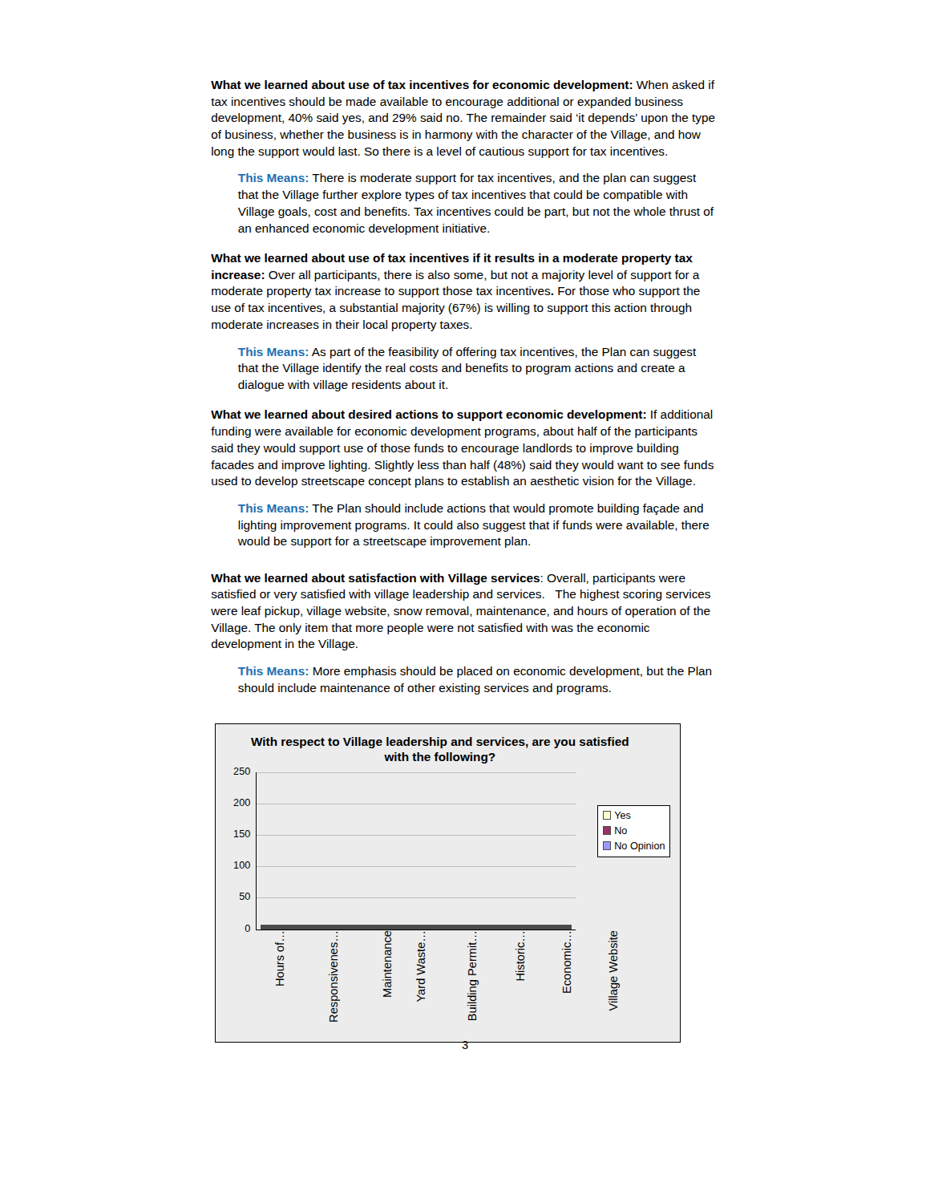What we learned about use of tax incentives for economic development: When asked if tax incentives should be made available to encourage additional or expanded business development, 40% said yes, and 29% said no. The remainder said ‘it depends’ upon the type of business, whether the business is in harmony with the character of the Village, and how long the support would last. So there is a level of cautious support for tax incentives.
This Means: There is moderate support for tax incentives, and the plan can suggest that the Village further explore types of tax incentives that could be compatible with Village goals, cost and benefits. Tax incentives could be part, but not the whole thrust of an enhanced economic development initiative.
What we learned about use of tax incentives if it results in a moderate property tax increase: Over all participants, there is also some, but not a majority level of support for a moderate property tax increase to support those tax incentives. For those who support the use of tax incentives, a substantial majority (67%) is willing to support this action through moderate increases in their local property taxes.
This Means: As part of the feasibility of offering tax incentives, the Plan can suggest that the Village identify the real costs and benefits to program actions and create a dialogue with village residents about it.
What we learned about desired actions to support economic development: If additional funding were available for economic development programs, about half of the participants said they would support use of those funds to encourage landlords to improve building facades and improve lighting. Slightly less than half (48%) said they would want to see funds used to develop streetscape concept plans to establish an aesthetic vision for the Village.
This Means: The Plan should include actions that would promote building façade and lighting improvement programs. It could also suggest that if funds were available, there would be support for a streetscape improvement plan.
What we learned about satisfaction with Village services: Overall, participants were satisfied or very satisfied with village leadership and services. The highest scoring services were leaf pickup, village website, snow removal, maintenance, and hours of operation of the Village. The only item that more people were not satisfied with was the economic development in the Village.
This Means: More emphasis should be placed on economic development, but the Plan should include maintenance of other existing services and programs.
With respect to Village leadership and services, are you satisfied with the following?
250 200 150 100 50 0
Yes
No
No Opinion
Hours of…
Responsivenes…
Maintenance
Yard Waste…
Building Permit…
Historic…
Economic…
Village Website
3